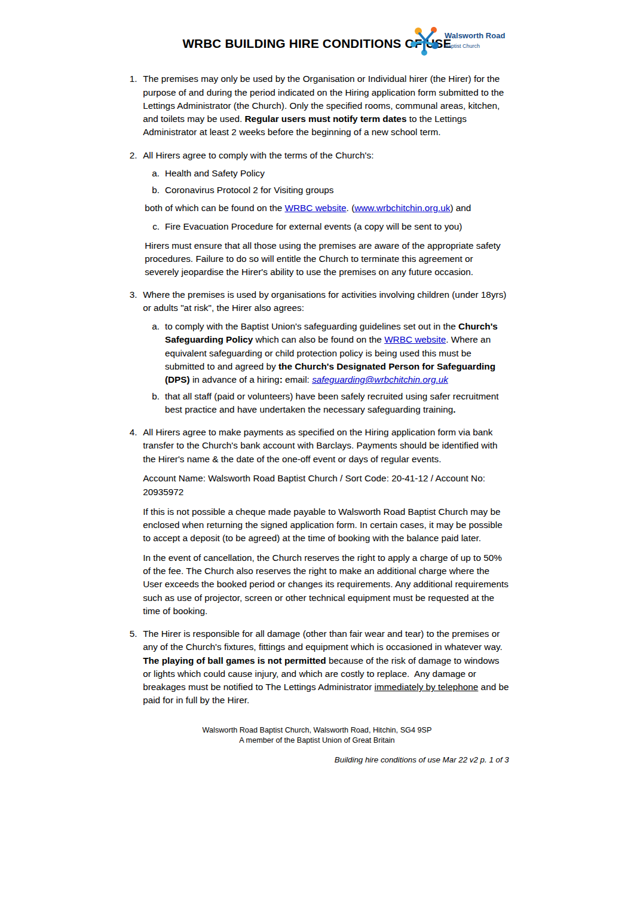Walsworth Road Baptist Church
WRBC BUILDING HIRE CONDITIONS OF USE
The premises may only be used by the Organisation or Individual hirer (the Hirer) for the purpose of and during the period indicated on the Hiring application form submitted to the Lettings Administrator (the Church). Only the specified rooms, communal areas, kitchen, and toilets may be used. Regular users must notify term dates to the Lettings Administrator at least 2 weeks before the beginning of a new school term.
All Hirers agree to comply with the terms of the Church's:
Health and Safety Policy
Coronavirus Protocol 2 for Visiting groups
both of which can be found on the WRBC website. (www.wrbchitchin.org.uk) and
Fire Evacuation Procedure for external events (a copy will be sent to you)
Hirers must ensure that all those using the premises are aware of the appropriate safety procedures. Failure to do so will entitle the Church to terminate this agreement or severely jeopardise the Hirer's ability to use the premises on any future occasion.
Where the premises is used by organisations for activities involving children (under 18yrs) or adults "at risk", the Hirer also agrees:
to comply with the Baptist Union's safeguarding guidelines set out in the Church's Safeguarding Policy which can also be found on the WRBC website. Where an equivalent safeguarding or child protection policy is being used this must be submitted to and agreed by the Church's Designated Person for Safeguarding (DPS) in advance of a hiring: email: safeguarding@wrbchitchin.org.uk
that all staff (paid or volunteers) have been safely recruited using safer recruitment best practice and have undertaken the necessary safeguarding training.
All Hirers agree to make payments as specified on the Hiring application form via bank transfer to the Church's bank account with Barclays. Payments should be identified with the Hirer's name & the date of the one-off event or days of regular events.
Account Name: Walsworth Road Baptist Church / Sort Code: 20-41-12 / Account No: 20935972
If this is not possible a cheque made payable to Walsworth Road Baptist Church may be enclosed when returning the signed application form. In certain cases, it may be possible to accept a deposit (to be agreed) at the time of booking with the balance paid later.
In the event of cancellation, the Church reserves the right to apply a charge of up to 50% of the fee. The Church also reserves the right to make an additional charge where the User exceeds the booked period or changes its requirements. Any additional requirements such as use of projector, screen or other technical equipment must be requested at the time of booking.
The Hirer is responsible for all damage (other than fair wear and tear) to the premises or any of the Church's fixtures, fittings and equipment which is occasioned in whatever way. The playing of ball games is not permitted because of the risk of damage to windows or lights which could cause injury, and which are costly to replace. Any damage or breakages must be notified to The Lettings Administrator immediately by telephone and be paid for in full by the Hirer.
Walsworth Road Baptist Church, Walsworth Road, Hitchin, SG4 9SP
A member of the Baptist Union of Great Britain
Building hire conditions of use Mar 22 v2 p. 1 of 3